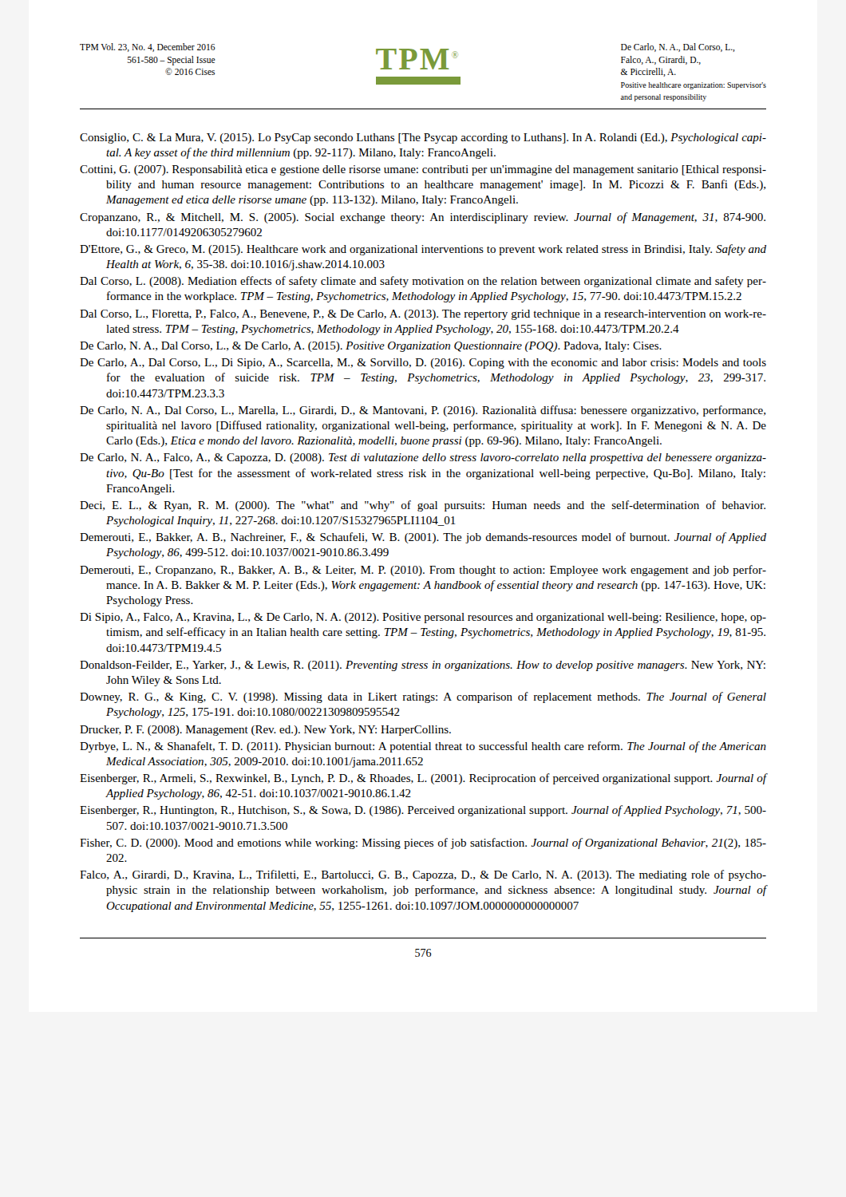TPM Vol. 23, No. 4, December 2016
561-580 – Special Issue
© 2016 Cises
TPM®
De Carlo, N. A., Dal Corso, L.,
Falco, A., Girardi, D.,
& Piccirelli, A.
Positive healthcare organization: Supervisor's
and personal responsibility
Consiglio, C. & La Mura, V. (2015). Lo PsyCap secondo Luthans [The Psycap according to Luthans]. In A. Rolandi (Ed.), Psychological capital. A key asset of the third millennium (pp. 92-117). Milano, Italy: FrancoAngeli.
Cottini, G. (2007). Responsabilità etica e gestione delle risorse umane: contributi per un'immagine del management sanitario [Ethical responsibility and human resource management: Contributions to an healthcare management' image]. In M. Picozzi & F. Banfi (Eds.), Management ed etica delle risorse umane (pp. 113-132). Milano, Italy: FrancoAngeli.
Cropanzano, R., & Mitchell, M. S. (2005). Social exchange theory: An interdisciplinary review. Journal of Management, 31, 874-900. doi:10.1177/0149206305279602
D'Ettore, G., & Greco, M. (2015). Healthcare work and organizational interventions to prevent work related stress in Brindisi, Italy. Safety and Health at Work, 6, 35-38. doi:10.1016/j.shaw.2014.10.003
Dal Corso, L. (2008). Mediation effects of safety climate and safety motivation on the relation between organizational climate and safety performance in the workplace. TPM – Testing, Psychometrics, Methodology in Applied Psychology, 15, 77-90. doi:10.4473/TPM.15.2.2
Dal Corso, L., Floretta, P., Falco, A., Benevene, P., & De Carlo, A. (2013). The repertory grid technique in a research-intervention on work-related stress. TPM – Testing, Psychometrics, Methodology in Applied Psychology, 20, 155-168. doi:10.4473/TPM.20.2.4
De Carlo, N. A., Dal Corso, L., & De Carlo, A. (2015). Positive Organization Questionnaire (POQ). Padova, Italy: Cises.
De Carlo, A., Dal Corso, L., Di Sipio, A., Scarcella, M., & Sorvillo, D. (2016). Coping with the economic and labor crisis: Models and tools for the evaluation of suicide risk. TPM – Testing, Psychometrics, Methodology in Applied Psychology, 23, 299-317. doi:10.4473/TPM.23.3.3
De Carlo, N. A., Dal Corso, L., Marella, L., Girardi, D., & Mantovani, P. (2016). Razionalità diffusa: benessere organizzativo, performance, spiritualità nel lavoro [Diffused rationality, organizational well-being, performance, spirituality at work]. In F. Menegoni & N. A. De Carlo (Eds.), Etica e mondo del lavoro. Razionalità, modelli, buone prassi (pp. 69-96). Milano, Italy: FrancoAngeli.
De Carlo, N. A., Falco, A., & Capozza, D. (2008). Test di valutazione dello stress lavoro-correlato nella prospettiva del benessere organizzativo, Qu-Bo [Test for the assessment of work-related stress risk in the organizational well-being perpective, Qu-Bo]. Milano, Italy: FrancoAngeli.
Deci, E. L., & Ryan, R. M. (2000). The "what" and "why" of goal pursuits: Human needs and the self-determination of behavior. Psychological Inquiry, 11, 227-268. doi:10.1207/S15327965PLI1104_01
Demerouti, E., Bakker, A. B., Nachreiner, F., & Schaufeli, W. B. (2001). The job demands-resources model of burnout. Journal of Applied Psychology, 86, 499-512. doi:10.1037/0021-9010.86.3.499
Demerouti, E., Cropanzano, R., Bakker, A. B., & Leiter, M. P. (2010). From thought to action: Employee work engagement and job performance. In A. B. Bakker & M. P. Leiter (Eds.), Work engagement: A handbook of essential theory and research (pp. 147-163). Hove, UK: Psychology Press.
Di Sipio, A., Falco, A., Kravina, L., & De Carlo, N. A. (2012). Positive personal resources and organizational well-being: Resilience, hope, optimism, and self-efficacy in an Italian health care setting. TPM – Testing, Psychometrics, Methodology in Applied Psychology, 19, 81-95. doi:10.4473/TPM19.4.5
Donaldson-Feilder, E., Yarker, J., & Lewis, R. (2011). Preventing stress in organizations. How to develop positive managers. New York, NY: John Wiley & Sons Ltd.
Downey, R. G., & King, C. V. (1998). Missing data in Likert ratings: A comparison of replacement methods. The Journal of General Psychology, 125, 175-191. doi:10.1080/00221309809595542
Drucker, P. F. (2008). Management (Rev. ed.). New York, NY: HarperCollins.
Dyrbye, L. N., & Shanafelt, T. D. (2011). Physician burnout: A potential threat to successful health care reform. The Journal of the American Medical Association, 305, 2009-2010. doi:10.1001/jama.2011.652
Eisenberger, R., Armeli, S., Rexwinkel, B., Lynch, P. D., & Rhoades, L. (2001). Reciprocation of perceived organizational support. Journal of Applied Psychology, 86, 42-51. doi:10.1037/0021-9010.86.1.42
Eisenberger, R., Huntington, R., Hutchison, S., & Sowa, D. (1986). Perceived organizational support. Journal of Applied Psychology, 71, 500-507. doi:10.1037/0021-9010.71.3.500
Fisher, C. D. (2000). Mood and emotions while working: Missing pieces of job satisfaction. Journal of Organizational Behavior, 21(2), 185-202.
Falco, A., Girardi, D., Kravina, L., Trifiletti, E., Bartolucci, G. B., Capozza, D., & De Carlo, N. A. (2013). The mediating role of psycho-physic strain in the relationship between workaholism, job performance, and sickness absence: A longitudinal study. Journal of Occupational and Environmental Medicine, 55, 1255-1261. doi:10.1097/JOM.0000000000000007
576